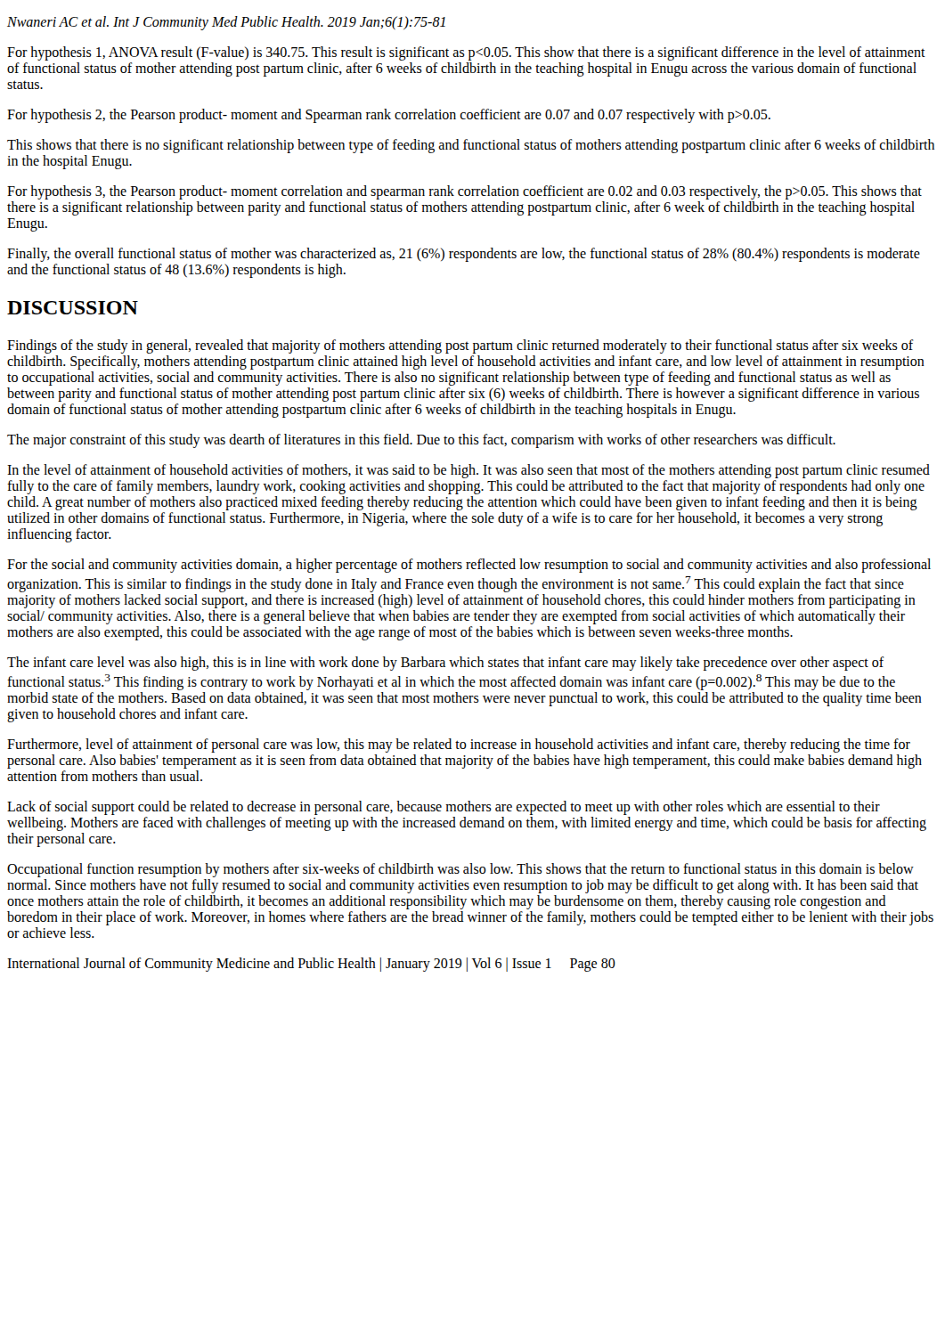Nwaneri AC et al. Int J Community Med Public Health. 2019 Jan;6(1):75-81
For hypothesis 1, ANOVA result (F-value) is 340.75. This result is significant as p<0.05. This show that there is a significant difference in the level of attainment of functional status of mother attending post partum clinic, after 6 weeks of childbirth in the teaching hospital in Enugu across the various domain of functional status.
For hypothesis 2, the Pearson product- moment and Spearman rank correlation coefficient are 0.07 and 0.07 respectively with p>0.05.
This shows that there is no significant relationship between type of feeding and functional status of mothers attending postpartum clinic after 6 weeks of childbirth in the hospital Enugu.
For hypothesis 3, the Pearson product- moment correlation and spearman rank correlation coefficient are 0.02 and 0.03 respectively, the p>0.05. This shows that there is a significant relationship between parity and functional status of mothers attending postpartum clinic, after 6 week of childbirth in the teaching hospital Enugu.
Finally, the overall functional status of mother was characterized as, 21 (6%) respondents are low, the functional status of 28% (80.4%) respondents is moderate and the functional status of 48 (13.6%) respondents is high.
DISCUSSION
Findings of the study in general, revealed that majority of mothers attending post partum clinic returned moderately to their functional status after six weeks of childbirth. Specifically, mothers attending postpartum clinic attained high level of household activities and infant care, and low level of attainment in resumption to occupational activities, social and community activities. There is also no significant relationship between type of feeding and functional status as well as between parity and functional status of mother attending post partum clinic after six (6) weeks of childbirth. There is however a significant difference in various domain of functional status of mother attending postpartum clinic after 6 weeks of childbirth in the teaching hospitals in Enugu.
The major constraint of this study was dearth of literatures in this field. Due to this fact, comparism with works of other researchers was difficult.
In the level of attainment of household activities of mothers, it was said to be high. It was also seen that most of the mothers attending post partum clinic resumed fully to the care of family members, laundry work, cooking activities and shopping. This could be attributed to the fact that majority of respondents had only one child. A great number of mothers also practiced mixed feeding thereby reducing the attention which could have been given to infant feeding and then it is being utilized in other domains of functional status. Furthermore, in Nigeria, where the sole duty of a wife is to care for her household, it becomes a very strong influencing factor.
For the social and community activities domain, a higher percentage of mothers reflected low resumption to social and community activities and also professional organization. This is similar to findings in the study done in Italy and France even though the environment is not same.7 This could explain the fact that since majority of mothers lacked social support, and there is increased (high) level of attainment of household chores, this could hinder mothers from participating in social/ community activities. Also, there is a general believe that when babies are tender they are exempted from social activities of which automatically their mothers are also exempted, this could be associated with the age range of most of the babies which is between seven weeks-three months.
The infant care level was also high, this is in line with work done by Barbara which states that infant care may likely take precedence over other aspect of functional status.3 This finding is contrary to work by Norhayati et al in which the most affected domain was infant care (p=0.002).8 This may be due to the morbid state of the mothers. Based on data obtained, it was seen that most mothers were never punctual to work, this could be attributed to the quality time been given to household chores and infant care.
Furthermore, level of attainment of personal care was low, this may be related to increase in household activities and infant care, thereby reducing the time for personal care. Also babies' temperament as it is seen from data obtained that majority of the babies have high temperament, this could make babies demand high attention from mothers than usual.
Lack of social support could be related to decrease in personal care, because mothers are expected to meet up with other roles which are essential to their wellbeing. Mothers are faced with challenges of meeting up with the increased demand on them, with limited energy and time, which could be basis for affecting their personal care.
Occupational function resumption by mothers after six-weeks of childbirth was also low. This shows that the return to functional status in this domain is below normal. Since mothers have not fully resumed to social and community activities even resumption to job may be difficult to get along with. It has been said that once mothers attain the role of childbirth, it becomes an additional responsibility which may be burdensome on them, thereby causing role congestion and boredom in their place of work. Moreover, in homes where fathers are the bread winner of the family, mothers could be tempted either to be lenient with their jobs or achieve less.
International Journal of Community Medicine and Public Health | January 2019 | Vol 6 | Issue 1 Page 80